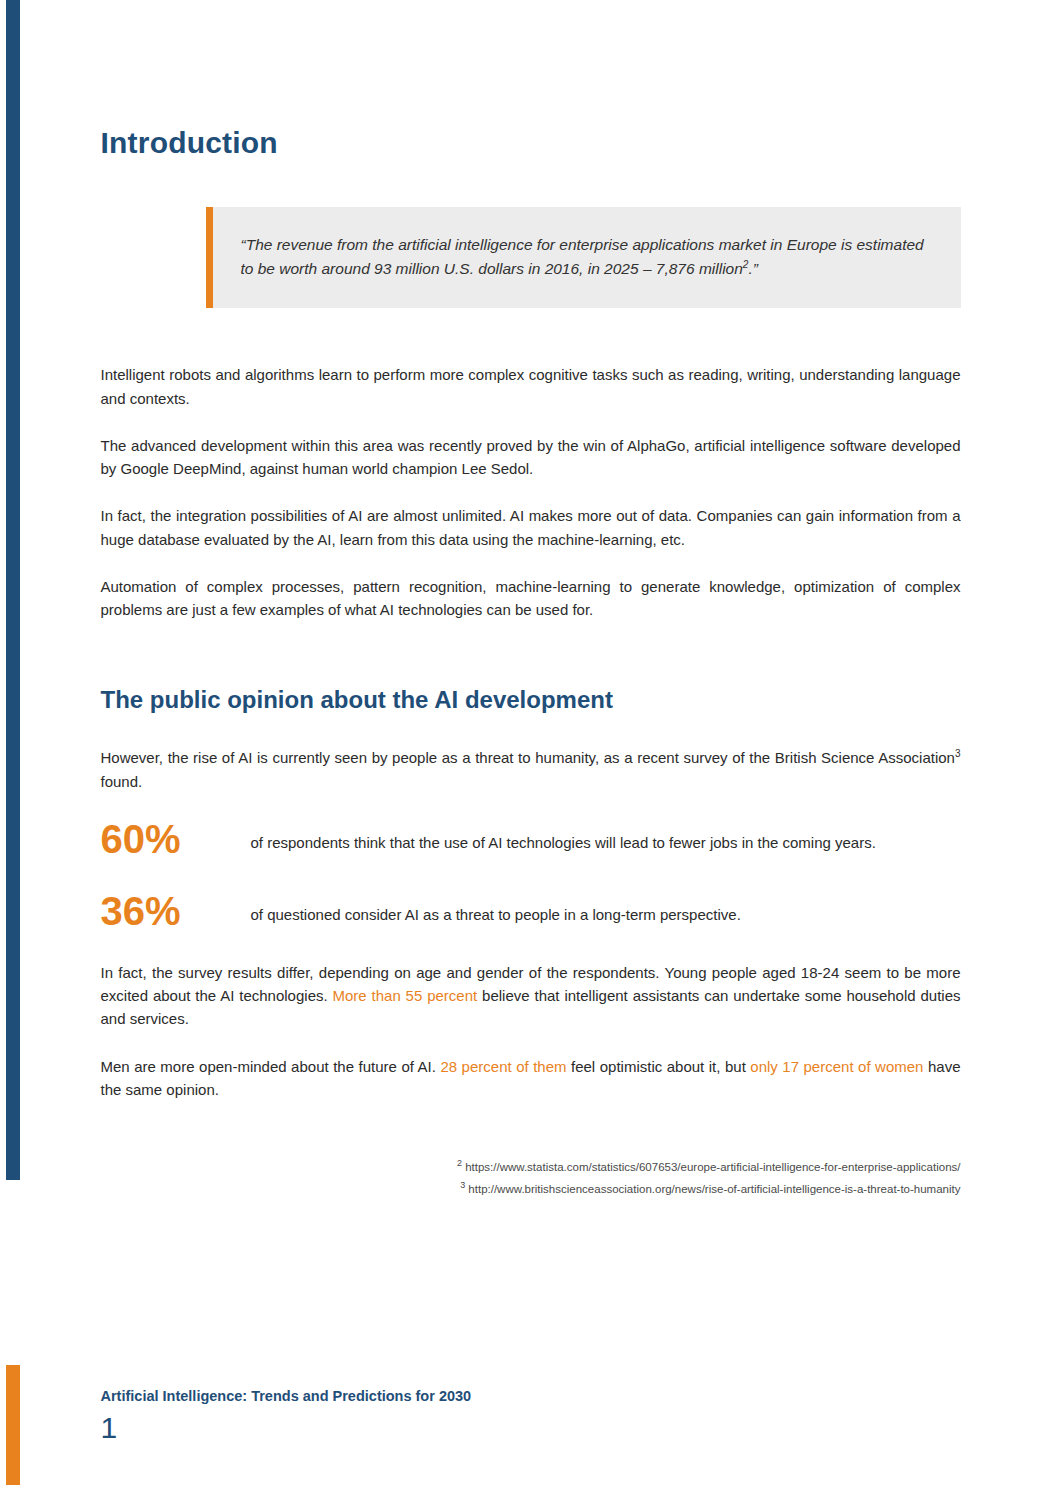Introduction
“The revenue from the artificial intelligence for enterprise applications market in Europe is estimated to be worth around 93 million U.S. dollars in 2016, in 2025 – 7,876 million2.”
Intelligent robots and algorithms learn to perform more complex cognitive tasks such as reading, writing, understanding language and contexts.
The advanced development within this area was recently proved by the win of AlphaGo, artificial intelligence software developed by Google DeepMind, against human world champion Lee Sedol.
In fact, the integration possibilities of AI are almost unlimited. AI makes more out of data. Companies can gain information from a huge database evaluated by the AI, learn from this data using the machine-learning, etc.
Automation of complex processes, pattern recognition, machine-learning to generate knowledge, optimization of complex problems are just a few examples of what AI technologies can be used for.
The public opinion about the AI development
However, the rise of AI is currently seen by people as a threat to humanity, as a recent survey of the British Science Association3 found.
60%
of respondents think that the use of AI technologies will lead to fewer jobs in the coming years.
36%
of questioned consider AI as a threat to people in a long-term perspective.
In fact, the survey results differ, depending on age and gender of the respondents. Young people aged 18-24 seem to be more excited about the AI technologies. More than 55 percent believe that intelligent assistants can undertake some household duties and services.
Men are more open-minded about the future of AI. 28 percent of them feel optimistic about it, but only 17 percent of women have the same opinion.
2 https://www.statista.com/statistics/607653/europe-artificial-intelligence-for-enterprise-applications/
3 http://www.britishscienceassociation.org/news/rise-of-artificial-intelligence-is-a-threat-to-humanity
Artificial Intelligence: Trends and Predictions for 2030
1